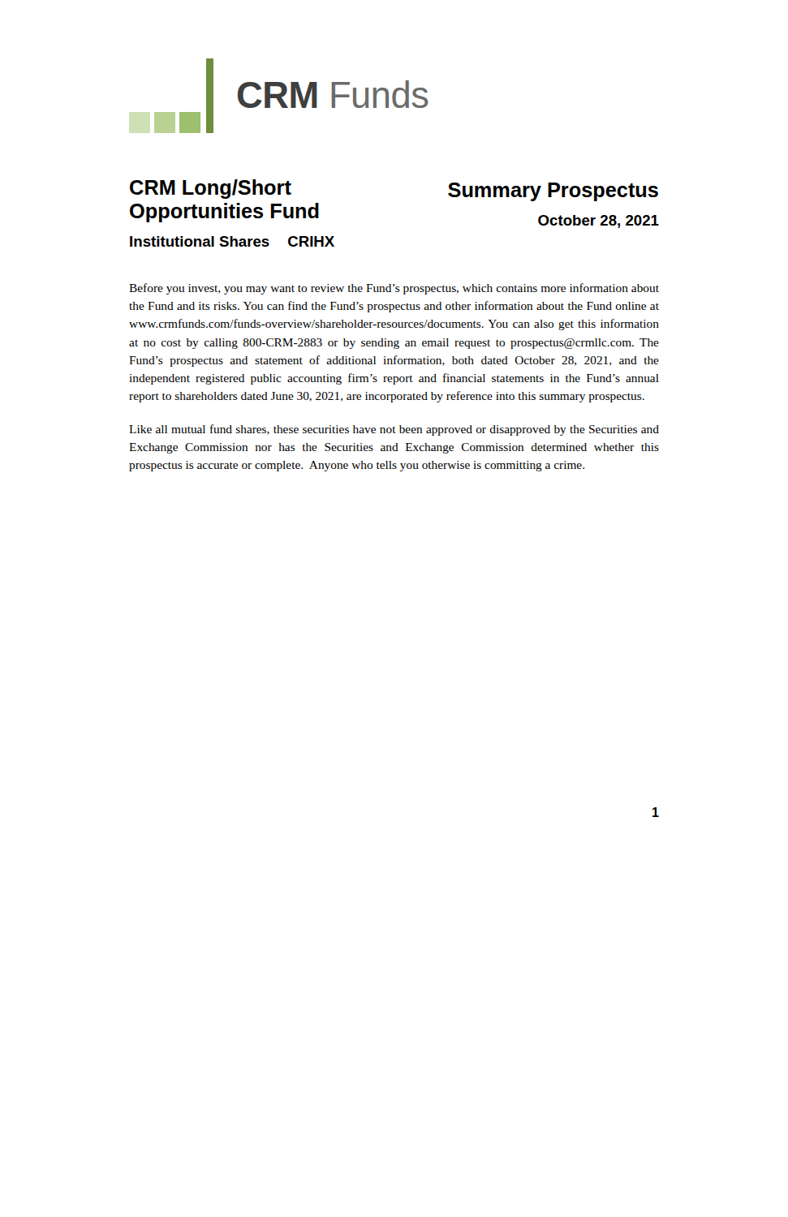CRM Funds
CRM Long/Short
Opportunities Fund
Institutional SharesCRIHX
Summary Prospectus
October 28, 2021
Before you invest, you may want to review the Fund’s prospectus, which contains more information about the Fund and its risks. You can find the Fund’s prospectus and other information about the Fund online at www.crmfunds.com/funds-overview/shareholder-resources/documents. You can also get this information at no cost by calling 800-CRM-2883 or by sending an email request to prospectus@crmllc.com. The Fund’s prospectus and statement of additional information, both dated October 28, 2021, and the independent registered public accounting firm’s report and financial statements in the Fund’s annual report to shareholders dated June 30, 2021, are incorporated by reference into this summary prospectus.
Like all mutual fund shares, these securities have not been approved or disapproved by the Securities and Exchange Commission nor has the Securities and Exchange Commission determined whether this prospectus is accurate or complete. Anyone who tells you otherwise is committing a crime.
1